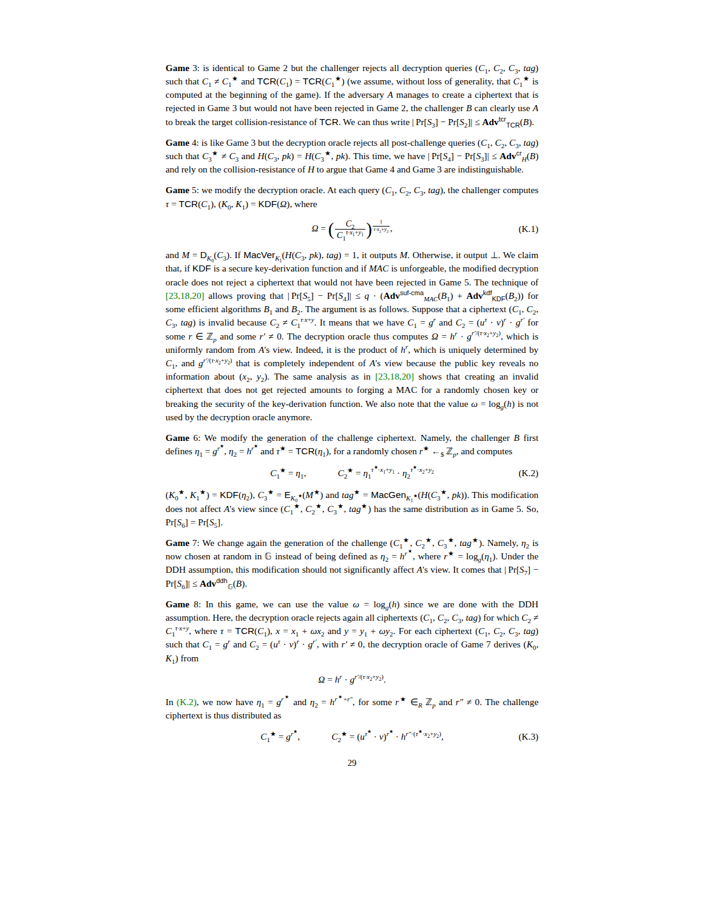Game 3: is identical to Game 2 but the challenger rejects all decryption queries (C1, C2, C3, tag) such that C1 ≠ C1★ and TCR(C1) = TCR(C1★) (we assume, without loss of generality, that C1★ is computed at the beginning of the game). If the adversary A manages to create a ciphertext that is rejected in Game 3 but would not have been rejected in Game 2, the challenger B can clearly use A to break the target collision-resistance of TCR. We can thus write | Pr[S3] − Pr[S2]| ≤ AdvtcrTCR(B).
Game 4: is like Game 3 but the decryption oracle rejects all post-challenge queries (C1, C2, C3, tag) such that C3★ ≠ C3 and H(C3, pk) = H(C3★, pk). This time, we have | Pr[S4] − Pr[S3]| ≤ AdvcrH(B) and rely on the collision-resistance of H to argue that Game 4 and Game 3 are indistinguishable.
Game 5: we modify the decryption oracle. At each query (C1, C2, C3, tag), the challenger computes τ = TCR(C1), (K0, K1) = KDF(Ω), where
Ω = (C2 C1τ·x1+y1)1 τ·x2+y2, (K.1)
and M = DK0(C3). If MacVerK1(H(C3, pk), tag) = 1, it outputs M. Otherwise, it output ⊥. We claim that, if KDF is a secure key-derivation function and if MAC is unforgeable, the modified decryption oracle does not reject a ciphertext that would not have been rejected in Game 5. The technique of [23,18,20] allows proving that | Pr[S5] − Pr[S4]| ≤ q · (Advsuf-cmaMAC(B1) + AdvkdfKDF(B2)) for some efficient algorithms B1 and B2. The argument is as follows. Suppose that a ciphertext (C1, C2, C3, tag) is invalid because C2 ≠ C1τ·x+y. It means that we have C1 = gr and C2 = (uτ · v)r · gr′ for some r ∈ ℤp and some r′ ≠ 0. The decryption oracle thus computes Ω = hr · gr′/(τ·x2+y2), which is uniformly random from A's view. Indeed, it is the product of hr, which is uniquely determined by C1, and gr′/(τ·x2+y2) that is completely independent of A's view because the public key reveals no information about (x2, y2). The same analysis as in [23,18,20] shows that creating an invalid ciphertext that does not get rejected amounts to forging a MAC for a randomly chosen key or breaking the security of the key-derivation function. We also note that the value ω = logg(h) is not used by the decryption oracle anymore.
Game 6: We modify the generation of the challenge ciphertext. Namely, the challenger B first defines η1 = gr★, η2 = hr★ and τ★ = TCR(η1), for a randomly chosen r★ ←$ ℤp, and computes
C1★ = η1, C2★ = η1τ★·x1+y1 · η2τ★·x2+y2 (K.2)
(K0★, K1★) = KDF(η2), C3★ = EK0★(M★) and tag★ = MacGenK1★(H(C3★, pk)). This modification does not affect A's view since (C1★, C2★, C3★, tag★) has the same distribution as in Game 5. So, Pr[S6] = Pr[S5].
Game 7: We change again the generation of the challenge (C1★, C2★, C3★, tag★). Namely, η2 is now chosen at random in 𝔾 instead of being defined as η2 = hr★, where r★ = logg(η1). Under the DDH assumption, this modification should not significantly affect A's view. It comes that | Pr[S7] − Pr[S6]| ≤ Advddh𝔾(B).
Game 8: In this game, we can use the value ω = logg(h) since we are done with the DDH assumption. Here, the decryption oracle rejects again all ciphertexts (C1, C2, C3, tag) for which C2 ≠ C1τ·x+y, where τ = TCR(C1), x = x1 + ωx2 and y = y1 + ωy2. For each ciphertext (C1, C2, C3, tag) such that C1 = gr and C2 = (uτ · v)r · gr′, with r′ ≠ 0, the decryption oracle of Game 7 derives (K0, K1) from
Ω = hr · gr′/(τ·x2+y2).
In (K.2), we now have η1 = gr★ and η2 = hr★+r″, for some r★ ∈R ℤp and r″ ≠ 0. The challenge ciphertext is thus distributed as
C1★ = gr★, C2★ = (uτ★ · v)r★ · hr″·(τ★·x2+y2), (K.3)
29